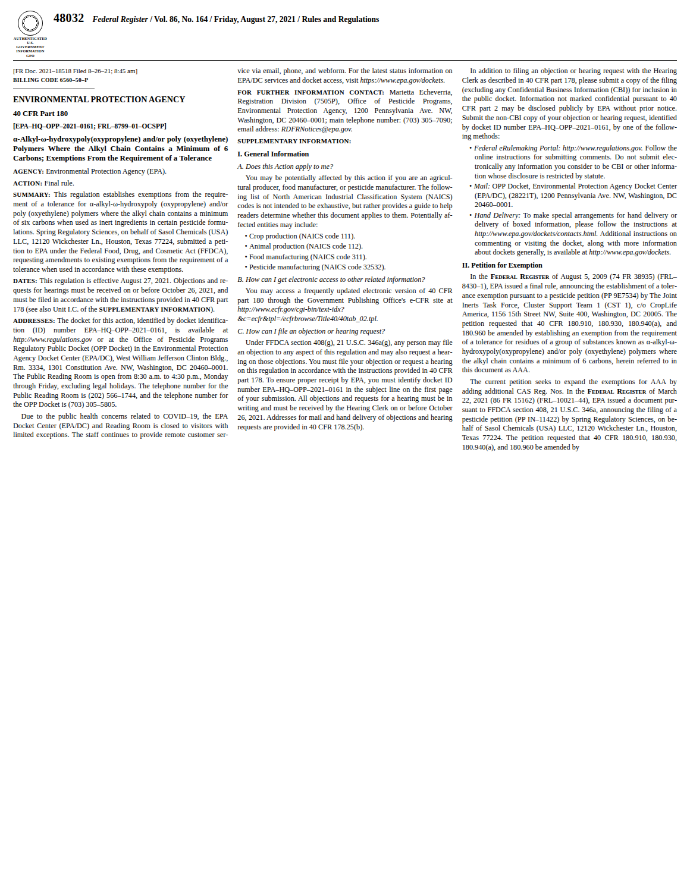Authenticated
U.S. Government
Information
GPO
48032
Federal Register / Vol. 86, No. 164 / Friday, August 27, 2021 / Rules and Regulations
[FR Doc. 2021–18518 Filed 8–26–21; 8:45 am]
BILLING CODE 6560–50–P
ENVIRONMENTAL PROTECTION AGENCY
40 CFR Part 180
[EPA–HQ–OPP–2021–0161; FRL–8799–01–OCSPP]
α-Alkyl-ω-hydroxypoly(oxypropylene) and/or poly (oxyethylene) Polymers Where the Alkyl Chain Contains a Minimum of 6 Carbons; Exemptions From the Requirement of a Tolerance
AGENCY: Environmental Protection Agency (EPA).
ACTION: Final rule.
SUMMARY: This regulation establishes exemptions from the requirement of a tolerance for α-alkyl-ω-hydroxypoly (oxypropylene) and/or poly (oxyethylene) polymers where the alkyl chain contains a minimum of six carbons when used as inert ingredients in certain pesticide formulations. Spring Regulatory Sciences, on behalf of Sasol Chemicals (USA) LLC, 12120 Wickchester Ln., Houston, Texas 77224, submitted a petition to EPA under the Federal Food, Drug, and Cosmetic Act (FFDCA), requesting amendments to existing exemptions from the requirement of a tolerance when used in accordance with these exemptions.
DATES: This regulation is effective August 27, 2021. Objections and requests for hearings must be received on or before October 26, 2021, and must be filed in accordance with the instructions provided in 40 CFR part 178 (see also Unit I.C. of the SUPPLEMENTARY INFORMATION).
ADDRESSES: The docket for this action, identified by docket identification (ID) number EPA–HQ–OPP–2021–0161, is available at http://www.regulations.gov or at the Office of Pesticide Programs Regulatory Public Docket (OPP Docket) in the Environmental Protection Agency Docket Center (EPA/DC), West William Jefferson Clinton Bldg., Rm. 3334, 1301 Constitution Ave. NW, Washington, DC 20460–0001. The Public Reading Room is open from 8:30 a.m. to 4:30 p.m., Monday through Friday, excluding legal holidays. The telephone number for the Public Reading Room is (202) 566–1744, and the telephone number for the OPP Docket is (703) 305–5805.
Due to the public health concerns related to COVID–19, the EPA Docket Center (EPA/DC) and Reading Room is closed to visitors with limited exceptions. The staff continues to provide remote customer service via email, phone, and webform. For the latest status information on EPA/DC services and docket access, visit https://www.epa.gov/dockets.
FOR FURTHER INFORMATION CONTACT: Marietta Echeverria, Registration Division (7505P), Office of Pesticide Programs, Environmental Protection Agency, 1200 Pennsylvania Ave. NW, Washington, DC 20460–0001; main telephone number: (703) 305–7090; email address: RDFRNotices@epa.gov.
SUPPLEMENTARY INFORMATION:
I. General Information
A. Does this Action apply to me?
You may be potentially affected by this action if you are an agricultural producer, food manufacturer, or pesticide manufacturer. The following list of North American Industrial Classification System (NAICS) codes is not intended to be exhaustive, but rather provides a guide to help readers determine whether this document applies to them. Potentially affected entities may include:
Crop production (NAICS code 111).
Animal production (NAICS code 112).
Food manufacturing (NAICS code 311).
Pesticide manufacturing (NAICS code 32532).
B. How can I get electronic access to other related information?
You may access a frequently updated electronic version of 40 CFR part 180 through the Government Publishing Office's e-CFR site at http://www.ecfr.gov/cgi-bin/text-idx?&c=ecfr&tpl=/ecfrbrowse/Title40/40tab_02.tpl.
C. How can I file an objection or hearing request?
Under FFDCA section 408(g), 21 U.S.C. 346a(g), any person may file an objection to any aspect of this regulation and may also request a hearing on those objections. You must file your objection or request a hearing on this regulation in accordance with the instructions provided in 40 CFR part 178. To ensure proper receipt by EPA, you must identify docket ID number EPA–HQ–OPP–2021–0161 in the subject line on the first page of your submission. All objections and requests for a hearing must be in writing and must be received by the Hearing Clerk on or before October 26, 2021. Addresses for mail and hand delivery of objections and hearing requests are provided in 40 CFR 178.25(b).
In addition to filing an objection or hearing request with the Hearing Clerk as described in 40 CFR part 178, please submit a copy of the filing (excluding any Confidential Business Information (CBI)) for inclusion in the public docket. Information not marked confidential pursuant to 40 CFR part 2 may be disclosed publicly by EPA without prior notice. Submit the non-CBI copy of your objection or hearing request, identified by docket ID number EPA–HQ–OPP–2021–0161, by one of the following methods:
Federal eRulemaking Portal: http://www.regulations.gov. Follow the online instructions for submitting comments. Do not submit electronically any information you consider to be CBI or other information whose disclosure is restricted by statute.
Mail: OPP Docket, Environmental Protection Agency Docket Center (EPA/DC), (28221T), 1200 Pennsylvania Ave. NW, Washington, DC 20460–0001.
Hand Delivery: To make special arrangements for hand delivery or delivery of boxed information, please follow the instructions at http://www.epa.gov/dockets/contacts.html. Additional instructions on commenting or visiting the docket, along with more information about dockets generally, is available at http://www.epa.gov/dockets.
II. Petition for Exemption
In the Federal Register of August 5, 2009 (74 FR 38935) (FRL–8430–1), EPA issued a final rule, announcing the establishment of a tolerance exemption pursuant to a pesticide petition (PP 9E7534) by The Joint Inerts Task Force, Cluster Support Team 1 (CST 1), c/o CropLife America, 1156 15th Street NW, Suite 400, Washington, DC 20005. The petition requested that 40 CFR 180.910, 180.930, 180.940(a), and 180.960 be amended by establishing an exemption from the requirement of a tolerance for residues of a group of substances known as α-alkyl-ω-hydroxypoly(oxypropylene) and/or poly (oxyethylene) polymers where the alkyl chain contains a minimum of 6 carbons, herein referred to in this document as AAA.
The current petition seeks to expand the exemptions for AAA by adding additional CAS Reg. Nos. In the Federal Register of March 22, 2021 (86 FR 15162) (FRL–10021–44), EPA issued a document pursuant to FFDCA section 408, 21 U.S.C. 346a, announcing the filing of a pesticide petition (PP IN–11422) by Spring Regulatory Sciences, on behalf of Sasol Chemicals (USA) LLC, 12120 Wickchester Ln., Houston, Texas 77224. The petition requested that 40 CFR 180.910, 180.930, 180.940(a), and 180.960 be amended by